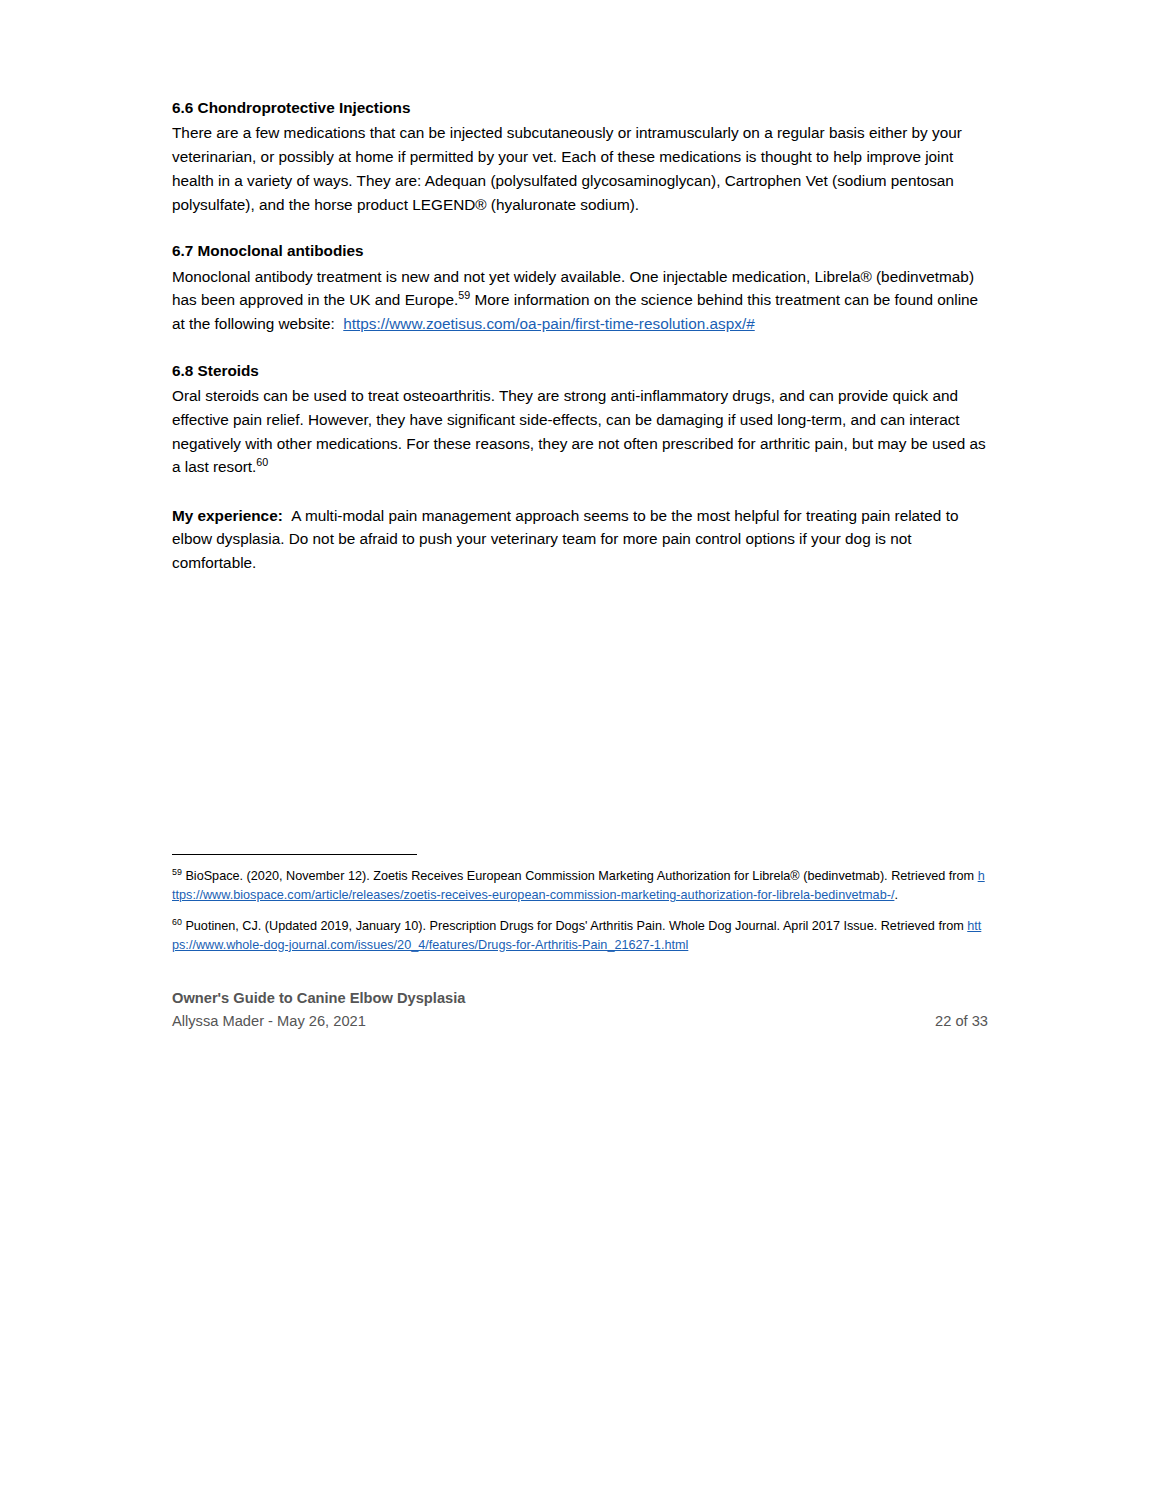6.6 Chondroprotective Injections
There are a few medications that can be injected subcutaneously or intramuscularly on a regular basis either by your veterinarian, or possibly at home if permitted by your vet. Each of these medications is thought to help improve joint health in a variety of ways. They are: Adequan (polysulfated glycosaminoglycan), Cartrophen Vet (sodium pentosan polysulfate), and the horse product LEGEND® (hyaluronate sodium).
6.7 Monoclonal antibodies
Monoclonal antibody treatment is new and not yet widely available. One injectable medication, Librela® (bedinvetmab) has been approved in the UK and Europe.59 More information on the science behind this treatment can be found online at the following website: https://www.zoetisus.com/oa-pain/first-time-resolution.aspx/#
6.8 Steroids
Oral steroids can be used to treat osteoarthritis. They are strong anti-inflammatory drugs, and can provide quick and effective pain relief. However, they have significant side-effects, can be damaging if used long-term, and can interact negatively with other medications. For these reasons, they are not often prescribed for arthritic pain, but may be used as a last resort.60
My experience: A multi-modal pain management approach seems to be the most helpful for treating pain related to elbow dysplasia. Do not be afraid to push your veterinary team for more pain control options if your dog is not comfortable.
59 BioSpace. (2020, November 12). Zoetis Receives European Commission Marketing Authorization for Librela® (bedinvetmab). Retrieved from https://www.biospace.com/article/releases/zoetis-receives-european-commission-marketing-authorization-for-librela-bedinvetmab-/.
60 Puotinen, CJ. (Updated 2019, January 10). Prescription Drugs for Dogs' Arthritis Pain. Whole Dog Journal. April 2017 Issue. Retrieved from https://www.whole-dog-journal.com/issues/20_4/features/Drugs-for-Arthritis-Pain_21627-1.html
Owner's Guide to Canine Elbow Dysplasia
Allyssa Mader - May 26, 202122 of 33